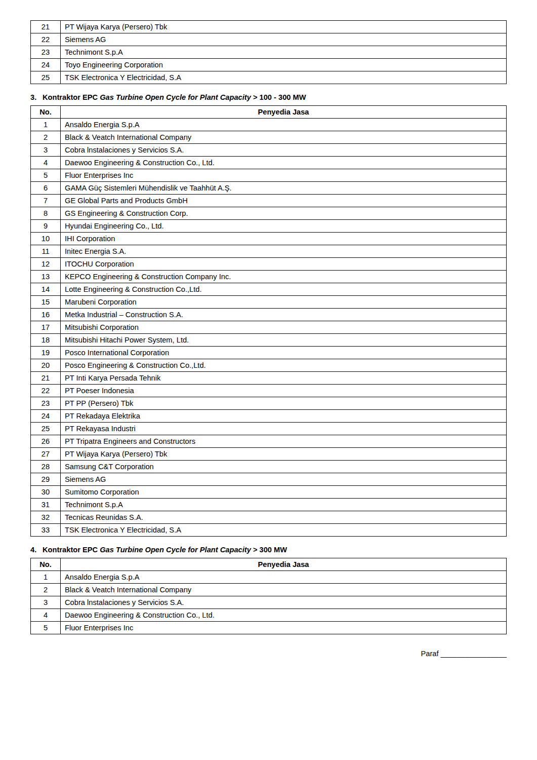| 21 | PT Wijaya Karya (Persero) Tbk |
| 22 | Siemens AG |
| 23 | Technimont S.p.A |
| 24 | Toyo Engineering Corporation |
| 25 | TSK Electronica Y Electricidad, S.A |
3. Kontraktor EPC Gas Turbine Open Cycle for Plant Capacity > 100 - 300 MW
| No. | Penyedia Jasa |
| --- | --- |
| 1 | Ansaldo Energia S.p.A |
| 2 | Black & Veatch International Company |
| 3 | Cobra lnstalaciones y Servicios S.A. |
| 4 | Daewoo Engineering & Construction Co., Ltd. |
| 5 | Fluor Enterprises Inc |
| 6 | GAMA Güç Sistemleri Mühendislik ve Taahhüt A.Ş. |
| 7 | GE Global Parts and Products GmbH |
| 8 | GS Engineering & Construction Corp. |
| 9 | Hyundai Engineering Co., Ltd. |
| 10 | IHI Corporation |
| 11 | Initec Energia S.A. |
| 12 | ITOCHU Corporation |
| 13 | KEPCO Engineering & Construction Company Inc. |
| 14 | Lotte Engineering & Construction Co.,Ltd. |
| 15 | Marubeni Corporation |
| 16 | Metka Industrial – Construction S.A. |
| 17 | Mitsubishi Corporation |
| 18 | Mitsubishi Hitachi Power System, Ltd. |
| 19 | Posco International Corporation |
| 20 | Posco Engineering & Construction Co.,Ltd. |
| 21 | PT Inti Karya Persada Tehnik |
| 22 | PT Poeser Indonesia |
| 23 | PT PP (Persero) Tbk |
| 24 | PT Rekadaya Elektrika |
| 25 | PT Rekayasa Industri |
| 26 | PT Tripatra Engineers and Constructors |
| 27 | PT Wijaya Karya (Persero) Tbk |
| 28 | Samsung C&T Corporation |
| 29 | Siemens AG |
| 30 | Sumitomo Corporation |
| 31 | Technimont S.p.A |
| 32 | Tecnicas Reunidas S.A. |
| 33 | TSK Electronica Y Electricidad, S.A |
4. Kontraktor EPC Gas Turbine Open Cycle for Plant Capacity > 300 MW
| No. | Penyedia Jasa |
| --- | --- |
| 1 | Ansaldo Energia S.p.A |
| 2 | Black & Veatch International Company |
| 3 | Cobra lnstalaciones y Servicios S.A. |
| 4 | Daewoo Engineering & Construction Co., Ltd. |
| 5 | Fluor Enterprises Inc |
Paraf ________________